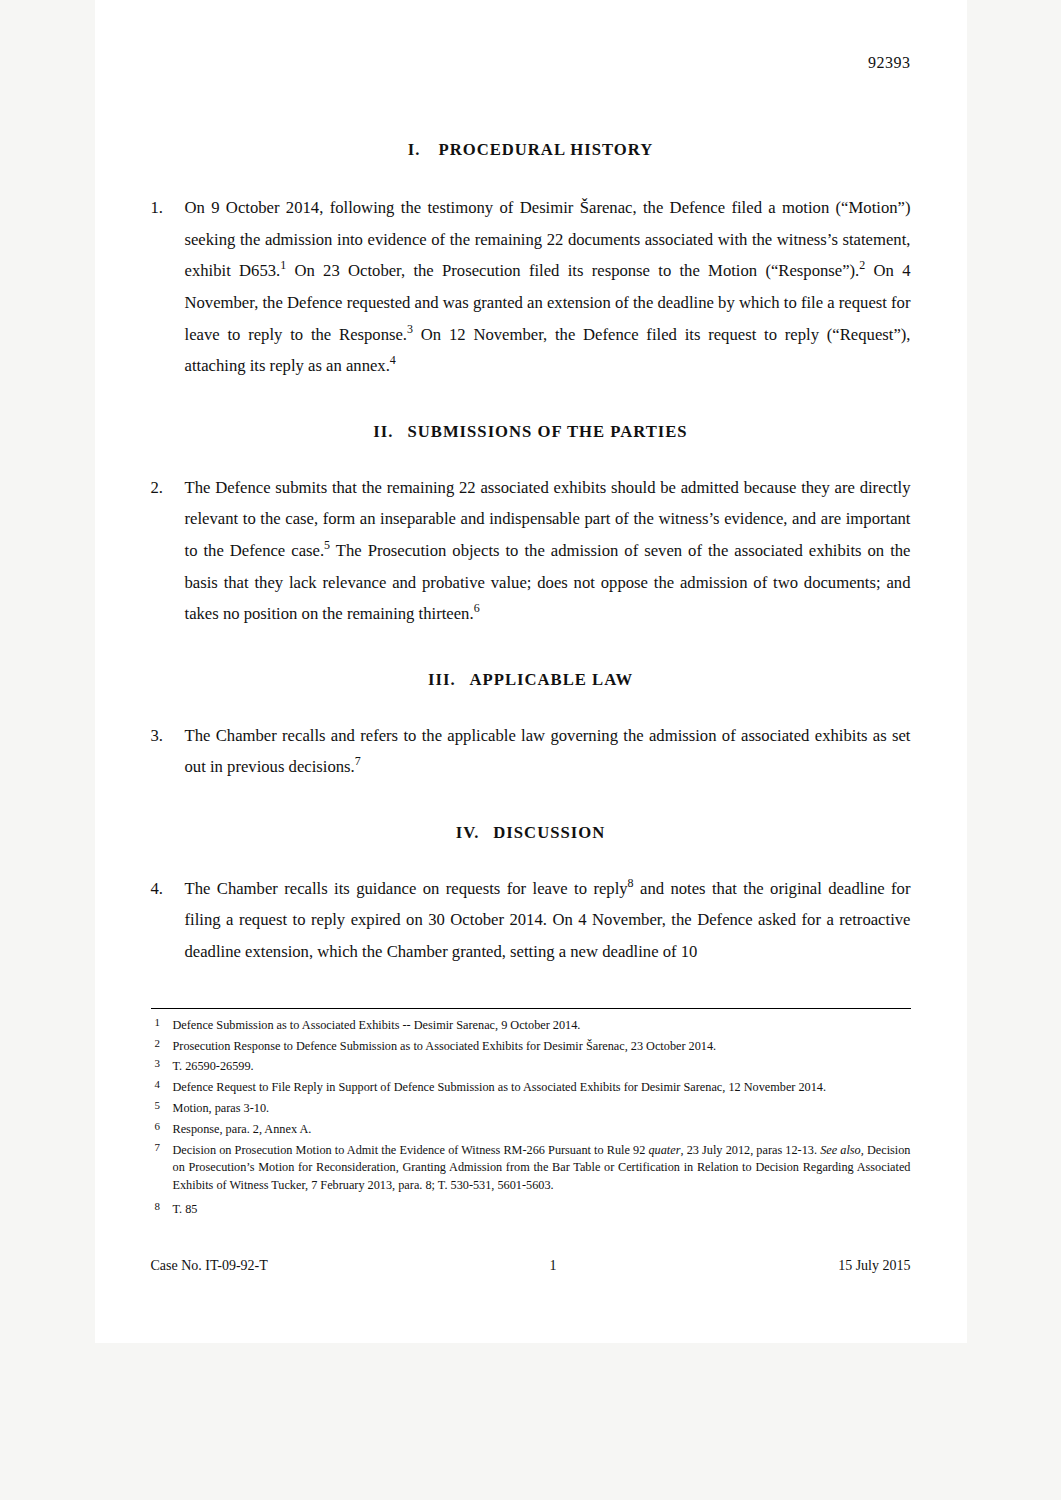92393
I. PROCEDURAL HISTORY
1. On 9 October 2014, following the testimony of Desimir Šarenac, the Defence filed a motion (“Motion”) seeking the admission into evidence of the remaining 22 documents associated with the witness’s statement, exhibit D653.1 On 23 October, the Prosecution filed its response to the Motion (“Response”).2 On 4 November, the Defence requested and was granted an extension of the deadline by which to file a request for leave to reply to the Response.3 On 12 November, the Defence filed its request to reply (“Request”), attaching its reply as an annex.4
II. SUBMISSIONS OF THE PARTIES
2. The Defence submits that the remaining 22 associated exhibits should be admitted because they are directly relevant to the case, form an inseparable and indispensable part of the witness’s evidence, and are important to the Defence case.5 The Prosecution objects to the admission of seven of the associated exhibits on the basis that they lack relevance and probative value; does not oppose the admission of two documents; and takes no position on the remaining thirteen.6
III. APPLICABLE LAW
3. The Chamber recalls and refers to the applicable law governing the admission of associated exhibits as set out in previous decisions.7
IV. DISCUSSION
4. The Chamber recalls its guidance on requests for leave to reply8 and notes that the original deadline for filing a request to reply expired on 30 October 2014. On 4 November, the Defence asked for a retroactive deadline extension, which the Chamber granted, setting a new deadline of 10
Defence Submission as to Associated Exhibits -- Desimir Sarenac, 9 October 2014.
Prosecution Response to Defence Submission as to Associated Exhibits for Desimir Šarenac, 23 October 2014.
T. 26590-26599.
Defence Request to File Reply in Support of Defence Submission as to Associated Exhibits for Desimir Sarenac, 12 November 2014.
Motion, paras 3-10.
Response, para. 2, Annex A.
Decision on Prosecution Motion to Admit the Evidence of Witness RM-266 Pursuant to Rule 92 quater, 23 July 2012, paras 12-13. See also, Decision on Prosecution’s Motion for Reconsideration, Granting Admission from the Bar Table or Certification in Relation to Decision Regarding Associated Exhibits of Witness Tucker, 7 February 2013, para. 8; T. 530-531, 5601-5603.
T. 85
Case No. IT-09-92-T
1
15 July 2015